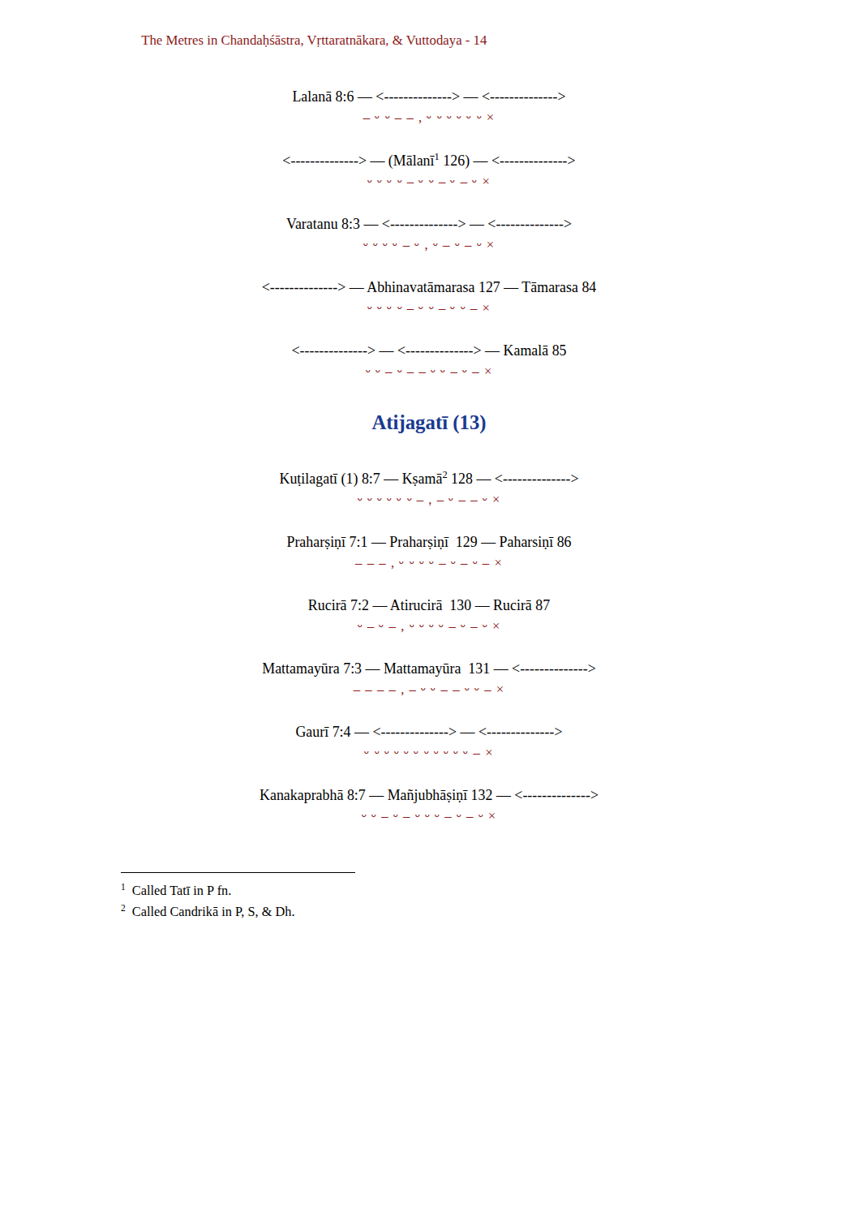The Metres in Chandaḥśāstra, Vṛttaratnākara, & Vuttodaya - 14
Lalanā 8:6 — <--------------> — <-------------->
‒ ⏑ ⏑ ‒ ‒ , ⏑ ⏑ ⏑ ⏑ ⏑ ⏑ ×
<--------------> — (Mālanī1 126) — <-------------->
⏑ ⏑ ⏑ ⏑ ‒ ⏑ ⏑ ‒ ⏑ ‒ ⏑ ×
Varatanu 8:3 — <--------------> — <-------------->
⏑ ⏑ ⏑ ⏑ ‒ ⏑ , ⏑ ‒ ⏑ ‒ ⏑ ×
<--------------> — Abhinavatāmarasa 127 — Tāmarasa 84
⏑ ⏑ ⏑ ⏑ ‒ ⏑ ⏑ ‒ ⏑ ⏑ ‒ ×
<--------------> — <--------------> — Kamalā 85
⏑ ⏑ ‒ ⏑ ‒ ‒ ⏑ ⏑ ‒ ⏑ ‒ ×
Atijagatī (13)
Kuṭilagatī (1) 8:7 — Kṣamā2 128 — <-------------->
⏑ ⏑ ⏑ ⏑ ⏑ ⏑ ‒ , ‒ ⏑ ‒ ‒ ⏑ ×
Praharṣiṇī 7:1 — Praharṣiṇī 129 — Paharsiṇī 86
‒ ‒ ‒ , ⏑ ⏑ ⏑ ⏑ ‒ ⏑ ‒ ⏑ ‒ ×
Rucirā 7:2 — Atirucirā 130 — Rucirā 87
⏑ ‒ ⏑ ‒ , ⏑ ⏑ ⏑ ⏑ ‒ ⏑ ‒ ⏑ ×
Mattamayūra 7:3 — Mattamayūra 131 — <-------------->
‒ ‒ ‒ ‒ , ‒ ⏑ ⏑ ‒ ‒ ⏑ ⏑ ‒ ×
Gaurī 7:4 — <--------------> — <-------------->
⏑ ⏑ ⏑ ⏑ ⏑ ⏑ ⏑ ⏑ ⏑ ⏑ ⏑ ‒ ×
Kanakaprabhā 8:7 — Mañjubhāṣiṇī 132 — <-------------->
⏑ ⏑ ‒ ⏑ ‒ ⏑ ⏑ ⏑ ‒ ⏑ ‒ ⏑ ×
1 Called Tatī in P fn.
2 Called Candrikā in P, S, & Dh.